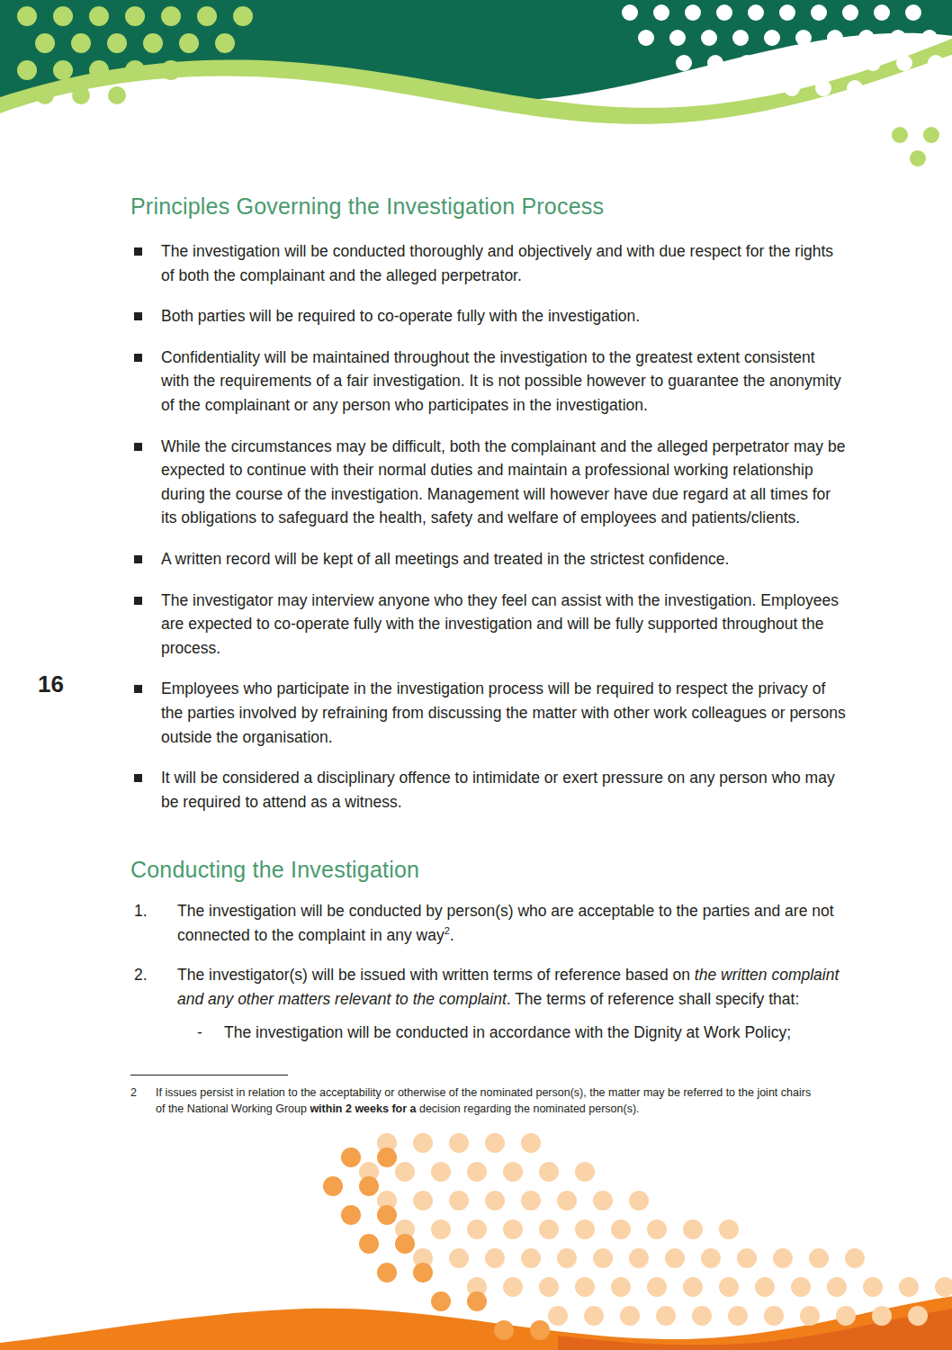16
Principles Governing the Investigation Process
The investigation will be conducted thoroughly and objectively and with due respect for the rights of both the complainant and the alleged perpetrator.
Both parties will be required to co-operate fully with the investigation.
Confidentiality will be maintained throughout the investigation to the greatest extent consistent with the requirements of a fair investigation. It is not possible however to guarantee the anonymity of the complainant or any person who participates in the investigation.
While the circumstances may be difficult, both the complainant and the alleged perpetrator may be expected to continue with their normal duties and maintain a professional working relationship during the course of the investigation. Management will however have due regard at all times for its obligations to safeguard the health, safety and welfare of employees and patients/clients.
A written record will be kept of all meetings and treated in the strictest confidence.
The investigator may interview anyone who they feel can assist with the investigation. Employees are expected to co-operate fully with the investigation and will be fully supported throughout the process.
Employees who participate in the investigation process will be required to respect the privacy of the parties involved by refraining from discussing the matter with other work colleagues or persons outside the organisation.
It will be considered a disciplinary offence to intimidate or exert pressure on any person who may be required to attend as a witness.
Conducting the Investigation
The investigation will be conducted by person(s) who are acceptable to the parties and are not connected to the complaint in any way2.
The investigator(s) will be issued with written terms of reference based on the written complaint and any other matters relevant to the complaint. The terms of reference shall specify that:
The investigation will be conducted in accordance with the Dignity at Work Policy;
2 If issues persist in relation to the acceptability or otherwise of the nominated person(s), the matter may be referred to the joint chairs of the National Working Group within 2 weeks for a decision regarding the nominated person(s).